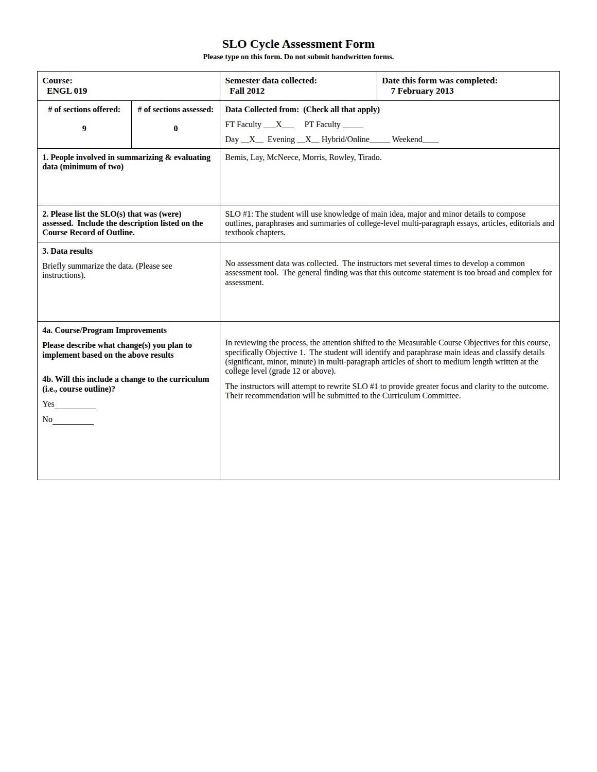SLO Cycle Assessment Form
Please type on this form. Do not submit handwritten forms.
| Course: ENGL 019 | Semester data collected: Fall 2012 | Date this form was completed: 7 February 2013 |
| # of sections offered: 9 | # of sections assessed: 0 | Data Collected from: (Check all that apply) FT Faculty ___X___ PT Faculty _____ Day __X__ Evening __X__ Hybrid/Online_____ Weekend____ |
| 1. People involved in summarizing & evaluating data (minimum of two) | Bemis, Lay, McNeece, Morris, Rowley, Tirado. |
| 2. Please list the SLO(s) that was (were) assessed. Include the description listed on the Course Record of Outline. | SLO #1: The student will use knowledge of main idea, major and minor details to compose outlines, paraphrases and summaries of college-level multi-paragraph essays, articles, editorials and textbook chapters. |
| 3. Data results Briefly summarize the data. (Please see instructions). | No assessment data was collected. The instructors met several times to develop a common assessment tool. The general finding was that this outcome statement is too broad and complex for assessment. |
| 4a. Course/Program Improvements Please describe what change(s) you plan to implement based on the above results 4b. Will this include a change to the curriculum (i.e., course outline)? Yes No | In reviewing the process, the attention shifted to the Measurable Course Objectives for this course, specifically Objective 1. The student will identify and paraphrase main ideas and classify details (significant, minor, minute) in multi-paragraph articles of short to medium length written at the college level (grade 12 or above). The instructors will attempt to rewrite SLO #1 to provide greater focus and clarity to the outcome. Their recommendation will be submitted to the Curriculum Committee. |